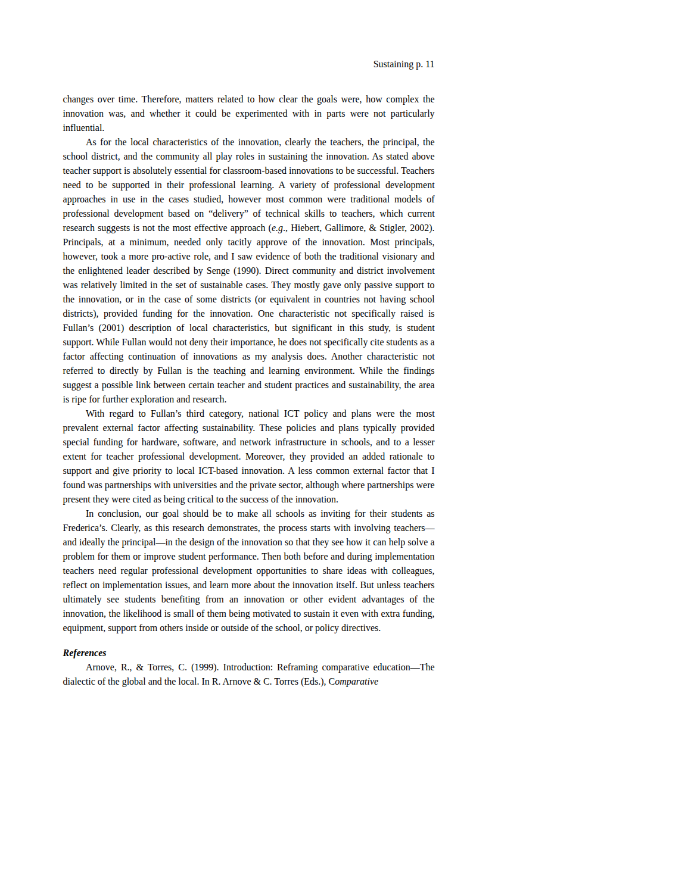Sustaining p. 11
changes over time. Therefore, matters related to how clear the goals were, how complex the innovation was, and whether it could be experimented with in parts were not particularly influential.
As for the local characteristics of the innovation, clearly the teachers, the principal, the school district, and the community all play roles in sustaining the innovation. As stated above teacher support is absolutely essential for classroom-based innovations to be successful. Teachers need to be supported in their professional learning. A variety of professional development approaches in use in the cases studied, however most common were traditional models of professional development based on “delivery” of technical skills to teachers, which current research suggests is not the most effective approach (e.g., Hiebert, Gallimore, & Stigler, 2002). Principals, at a minimum, needed only tacitly approve of the innovation. Most principals, however, took a more pro-active role, and I saw evidence of both the traditional visionary and the enlightened leader described by Senge (1990). Direct community and district involvement was relatively limited in the set of sustainable cases. They mostly gave only passive support to the innovation, or in the case of some districts (or equivalent in countries not having school districts), provided funding for the innovation. One characteristic not specifically raised is Fullan’s (2001) description of local characteristics, but significant in this study, is student support. While Fullan would not deny their importance, he does not specifically cite students as a factor affecting continuation of innovations as my analysis does. Another characteristic not referred to directly by Fullan is the teaching and learning environment. While the findings suggest a possible link between certain teacher and student practices and sustainability, the area is ripe for further exploration and research.
With regard to Fullan’s third category, national ICT policy and plans were the most prevalent external factor affecting sustainability. These policies and plans typically provided special funding for hardware, software, and network infrastructure in schools, and to a lesser extent for teacher professional development. Moreover, they provided an added rationale to support and give priority to local ICT-based innovation. A less common external factor that I found was partnerships with universities and the private sector, although where partnerships were present they were cited as being critical to the success of the innovation.
In conclusion, our goal should be to make all schools as inviting for their students as Frederica’s. Clearly, as this research demonstrates, the process starts with involving teachers—and ideally the principal—in the design of the innovation so that they see how it can help solve a problem for them or improve student performance. Then both before and during implementation teachers need regular professional development opportunities to share ideas with colleagues, reflect on implementation issues, and learn more about the innovation itself. But unless teachers ultimately see students benefiting from an innovation or other evident advantages of the innovation, the likelihood is small of them being motivated to sustain it even with extra funding, equipment, support from others inside or outside of the school, or policy directives.
References
Arnove, R., & Torres, C. (1999). Introduction: Reframing comparative education—The dialectic of the global and the local. In R. Arnove & C. Torres (Eds.), Comparative